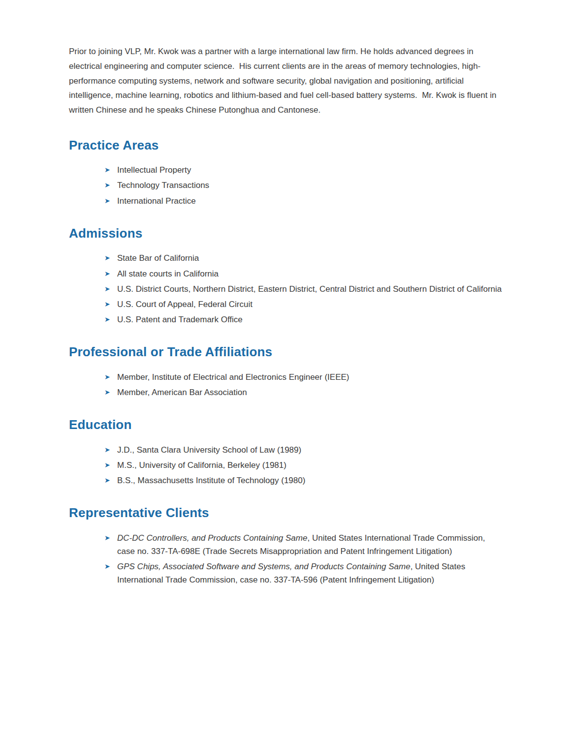Prior to joining VLP, Mr. Kwok was a partner with a large international law firm. He holds advanced degrees in electrical engineering and computer science. His current clients are in the areas of memory technologies, high-performance computing systems, network and software security, global navigation and positioning, artificial intelligence, machine learning, robotics and lithium-based and fuel cell-based battery systems. Mr. Kwok is fluent in written Chinese and he speaks Chinese Putonghua and Cantonese.
Practice Areas
Intellectual Property
Technology Transactions
International Practice
Admissions
State Bar of California
All state courts in California
U.S. District Courts, Northern District, Eastern District, Central District and Southern District of California
U.S. Court of Appeal, Federal Circuit
U.S. Patent and Trademark Office
Professional or Trade Affiliations
Member, Institute of Electrical and Electronics Engineer (IEEE)
Member, American Bar Association
Education
J.D., Santa Clara University School of Law (1989)
M.S., University of California, Berkeley (1981)
B.S., Massachusetts Institute of Technology (1980)
Representative Clients
DC-DC Controllers, and Products Containing Same, United States International Trade Commission, case no. 337-TA-698E (Trade Secrets Misappropriation and Patent Infringement Litigation)
GPS Chips, Associated Software and Systems, and Products Containing Same, United States International Trade Commission, case no. 337-TA-596 (Patent Infringement Litigation)